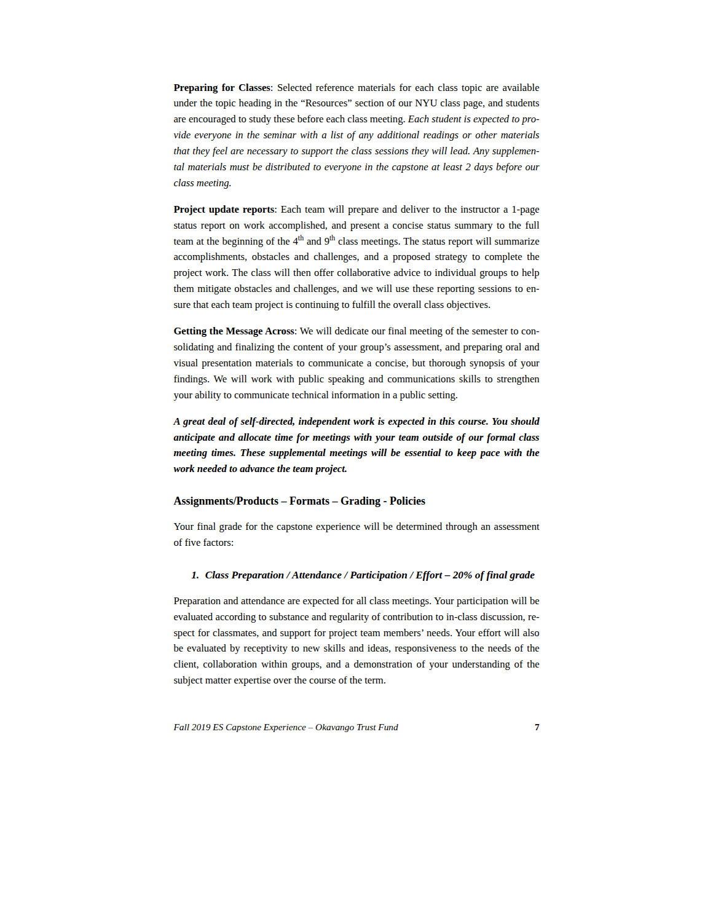Preparing for Classes: Selected reference materials for each class topic are available under the topic heading in the “Resources” section of our NYU class page, and students are encouraged to study these before each class meeting. Each student is expected to provide everyone in the seminar with a list of any additional readings or other materials that they feel are necessary to support the class sessions they will lead. Any supplemental materials must be distributed to everyone in the capstone at least 2 days before our class meeting.
Project update reports: Each team will prepare and deliver to the instructor a 1-page status report on work accomplished, and present a concise status summary to the full team at the beginning of the 4th and 9th class meetings. The status report will summarize accomplishments, obstacles and challenges, and a proposed strategy to complete the project work. The class will then offer collaborative advice to individual groups to help them mitigate obstacles and challenges, and we will use these reporting sessions to ensure that each team project is continuing to fulfill the overall class objectives.
Getting the Message Across: We will dedicate our final meeting of the semester to consolidating and finalizing the content of your group’s assessment, and preparing oral and visual presentation materials to communicate a concise, but thorough synopsis of your findings. We will work with public speaking and communications skills to strengthen your ability to communicate technical information in a public setting.
A great deal of self-directed, independent work is expected in this course. You should anticipate and allocate time for meetings with your team outside of our formal class meeting times. These supplemental meetings will be essential to keep pace with the work needed to advance the team project.
Assignments/Products – Formats – Grading - Policies
Your final grade for the capstone experience will be determined through an assessment of five factors:
1. Class Preparation / Attendance / Participation / Effort – 20% of final grade
Preparation and attendance are expected for all class meetings. Your participation will be evaluated according to substance and regularity of contribution to in-class discussion, respect for classmates, and support for project team members’ needs. Your effort will also be evaluated by receptivity to new skills and ideas, responsiveness to the needs of the client, collaboration within groups, and a demonstration of your understanding of the subject matter expertise over the course of the term.
Fall 2019 ES Capstone Experience – Okavango Trust Fund 7